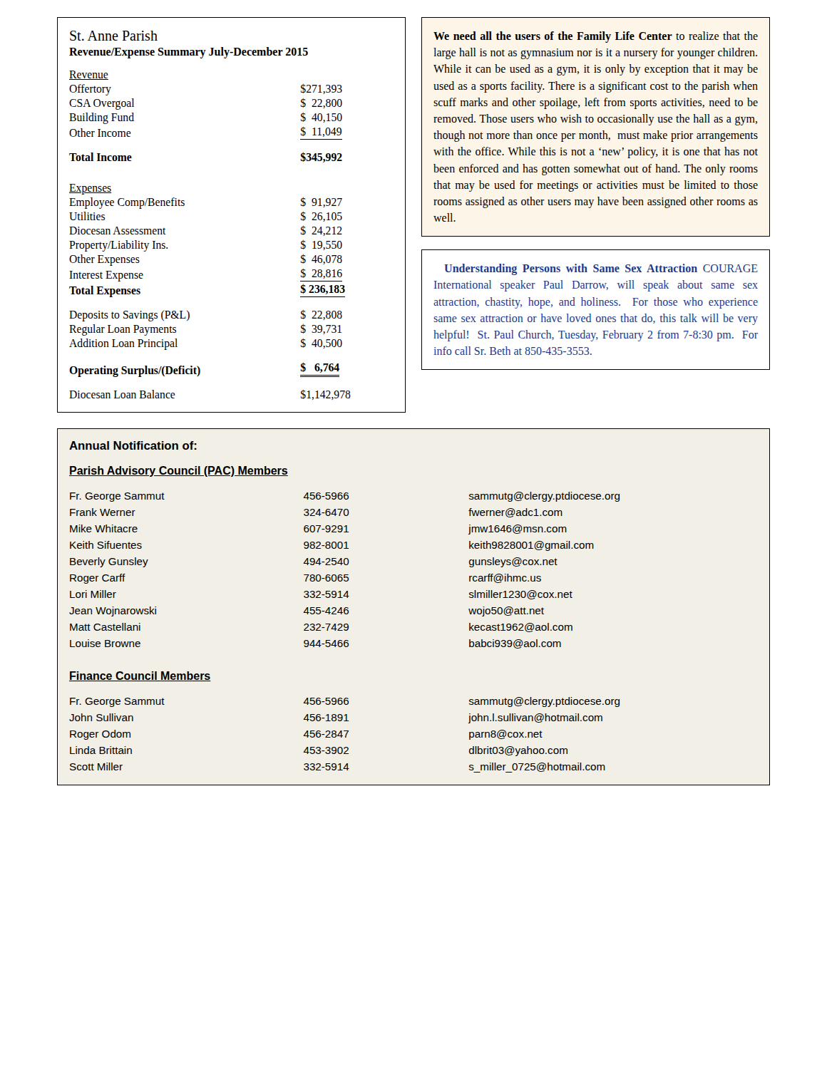St. Anne Parish
Revenue/Expense Summary July-December 2015
| Revenue | |
| Offertory | $271,393 |
| CSA Overgoal | $ 22,800 |
| Building Fund | $ 40,150 |
| Other Income | $ 11,049 |
| Total Income | $345,992 |
| Expenses | |
| Employee Comp/Benefits | $ 91,927 |
| Utilities | $ 26,105 |
| Diocesan Assessment | $ 24,212 |
| Property/Liability Ins. | $ 19,550 |
| Other Expenses | $ 46,078 |
| Interest Expense | $ 28,816 |
| Total Expenses | $ 236,183 |
| Deposits to Savings (P&L) | $ 22,808 |
| Regular Loan Payments | $ 39,731 |
| Addition Loan Principal | $ 40,500 |
| Operating Surplus/(Deficit) | $ 6,764 |
| Diocesan Loan Balance | $1,142,978 |
We need all the users of the Family Life Center to realize that the large hall is not as gymnasium nor is it a nursery for younger children. While it can be used as a gym, it is only by exception that it may be used as a sports facility. There is a significant cost to the parish when scuff marks and other spoilage, left from sports activities, need to be removed. Those users who wish to occasionally use the hall as a gym, though not more than once per month, must make prior arrangements with the office. While this is not a ‘new’ policy, it is one that has not been enforced and has gotten somewhat out of hand. The only rooms that may be used for meetings or activities must be limited to those rooms assigned as other users may have been assigned other rooms as well.
Understanding Persons with Same Sex Attraction COURAGE International speaker Paul Darrow, will speak about same sex attraction, chastity, hope, and holiness. For those who experience same sex attraction or have loved ones that do, this talk will be very helpful! St. Paul Church, Tuesday, February 2 from 7-8:30 pm. For info call Sr. Beth at 850-435-3553.
Annual Notification of:
Parish Advisory Council (PAC) Members
| Fr. George Sammut | 456-5966 | sammutg@clergy.ptdiocese.org |
| Frank Werner | 324-6470 | fwerner@adc1.com |
| Mike Whitacre | 607-9291 | jmw1646@msn.com |
| Keith Sifuentes | 982-8001 | keith9828001@gmail.com |
| Beverly Gunsley | 494-2540 | gunsleys@cox.net |
| Roger Carff | 780-6065 | rcarff@ihmc.us |
| Lori Miller | 332-5914 | slmiller1230@cox.net |
| Jean Wojnarowski | 455-4246 | wojo50@att.net |
| Matt Castellani | 232-7429 | kecast1962@aol.com |
| Louise Browne | 944-5466 | babci939@aol.com |
Finance Council Members
| Fr. George Sammut | 456-5966 | sammutg@clergy.ptdiocese.org |
| John Sullivan | 456-1891 | john.l.sullivan@hotmail.com |
| Roger Odom | 456-2847 | parn8@cox.net |
| Linda Brittain | 453-3902 | dlbrit03@yahoo.com |
| Scott Miller | 332-5914 | s_miller_0725@hotmail.com |